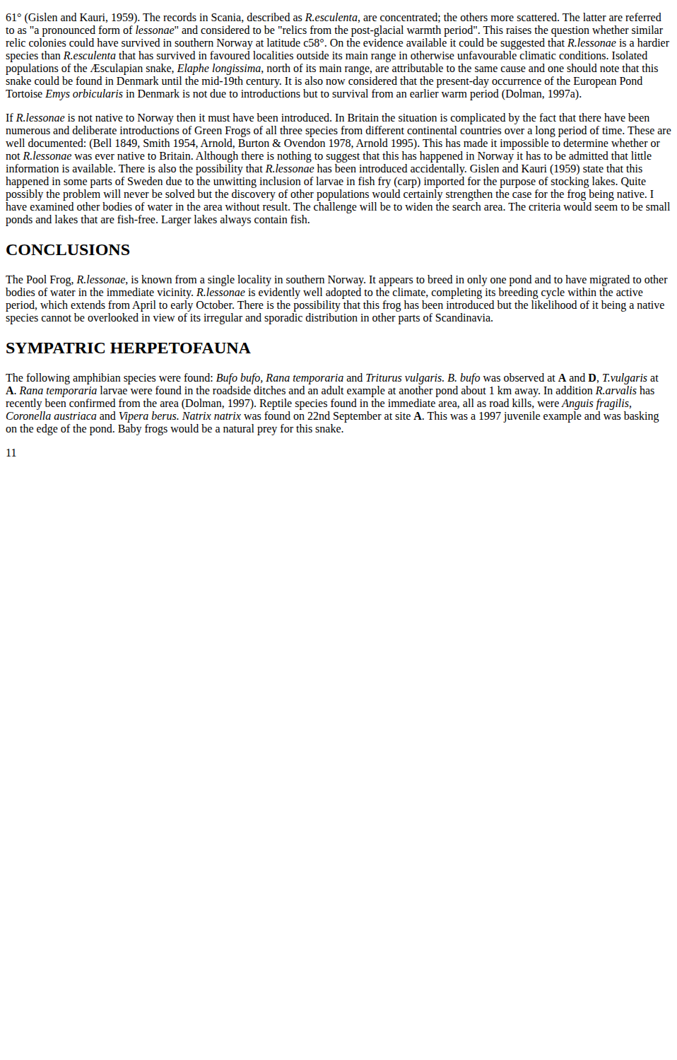61° (Gislen and Kauri, 1959). The records in Scania, described as R.esculenta, are concentrated; the others more scattered. The latter are referred to as "a pronounced form of lessonae" and considered to be "relics from the post-glacial warmth period". This raises the question whether similar relic colonies could have survived in southern Norway at latitude c58°. On the evidence available it could be suggested that R.lessonae is a hardier species than R.esculenta that has survived in favoured localities outside its main range in otherwise unfavourable climatic conditions. Isolated populations of the Æsculapian snake, Elaphe longissima, north of its main range, are attributable to the same cause and one should note that this snake could be found in Denmark until the mid-19th century. It is also now considered that the present-day occurrence of the European Pond Tortoise Emys orbicularis in Denmark is not due to introductions but to survival from an earlier warm period (Dolman, 1997a).
If R.lessonae is not native to Norway then it must have been introduced. In Britain the situation is complicated by the fact that there have been numerous and deliberate introductions of Green Frogs of all three species from different continental countries over a long period of time. These are well documented: (Bell 1849, Smith 1954, Arnold, Burton & Ovendon 1978, Arnold 1995). This has made it impossible to determine whether or not R.lessonae was ever native to Britain. Although there is nothing to suggest that this has happened in Norway it has to be admitted that little information is available. There is also the possibility that R.lessonae has been introduced accidentally. Gislen and Kauri (1959) state that this happened in some parts of Sweden due to the unwitting inclusion of larvae in fish fry (carp) imported for the purpose of stocking lakes. Quite possibly the problem will never be solved but the discovery of other populations would certainly strengthen the case for the frog being native. I have examined other bodies of water in the area without result. The challenge will be to widen the search area. The criteria would seem to be small ponds and lakes that are fish-free. Larger lakes always contain fish.
CONCLUSIONS
The Pool Frog, R.lessonae, is known from a single locality in southern Norway. It appears to breed in only one pond and to have migrated to other bodies of water in the immediate vicinity. R.lessonae is evidently well adopted to the climate, completing its breeding cycle within the active period, which extends from April to early October. There is the possibility that this frog has been introduced but the likelihood of it being a native species cannot be overlooked in view of its irregular and sporadic distribution in other parts of Scandinavia.
SYMPATRIC HERPETOFAUNA
The following amphibian species were found: Bufo bufo, Rana temporaria and Triturus vulgaris. B. bufo was observed at A and D, T.vulgaris at A. Rana temporaria larvae were found in the roadside ditches and an adult example at another pond about 1 km away. In addition R.arvalis has recently been confirmed from the area (Dolman, 1997). Reptile species found in the immediate area, all as road kills, were Anguis fragilis, Coronella austriaca and Vipera berus. Natrix natrix was found on 22nd September at site A. This was a 1997 juvenile example and was basking on the edge of the pond. Baby frogs would be a natural prey for this snake.
11